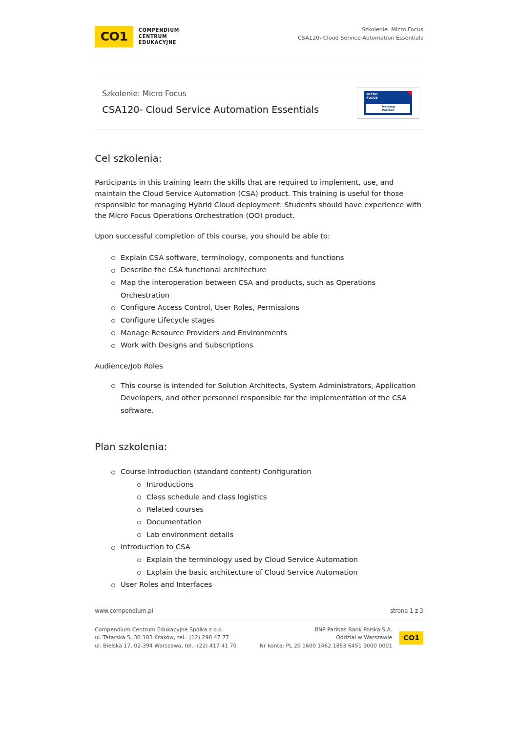CO1
Compendium
Centrum
Edukacyjne
Szkolenie: Micro Focus
CSA120- Cloud Service Automation Essentials
Szkolenie: Micro Focus
CSA120- Cloud Service Automation Essentials
MICRO
FOCUS
Training
Partner
Cel szkolenia:
Participants in this training learn the skills that are required to implement, use, and maintain the Cloud Service Automation (CSA) product. This training is useful for those responsible for managing Hybrid Cloud deployment. Students should have experience with the Micro Focus Operations Orchestration (OO) product.
Upon successful completion of this course, you should be able to:
Explain CSA software, terminology, components and functions
Describe the CSA functional architecture
Map the interoperation between CSA and products, such as Operations Orchestration
Configure Access Control, User Roles, Permissions
Configure Lifecycle stages
Manage Resource Providers and Environments
Work with Designs and Subscriptions
Audience/Job Roles
This course is intended for Solution Architects, System Administrators, Application Developers, and other personnel responsible for the implementation of the CSA software.
Plan szkolenia:
Course Introduction (standard content) Configuration
Introductions
Class schedule and class logistics
Related courses
Documentation
Lab environment details
Introduction to CSA
Explain the terminology used by Cloud Service Automation
Explain the basic architecture of Cloud Service Automation
User Roles and Interfaces
www.compendium.pl strona 1 z 3
Compendium Centrum Edukacyjne Spółka z o.o.
ul. Tatarska 5, 30-103 Kraków, tel.: (12) 298 47 77
ul. Bielska 17, 02-394 Warszawa, tel.: (22) 417 41 70
BNP Paribas Bank Polska S.A.
Oddział w Warszawie
Nr konta: PL 20 1600 1462 1853 6451 3000 0001
CO1